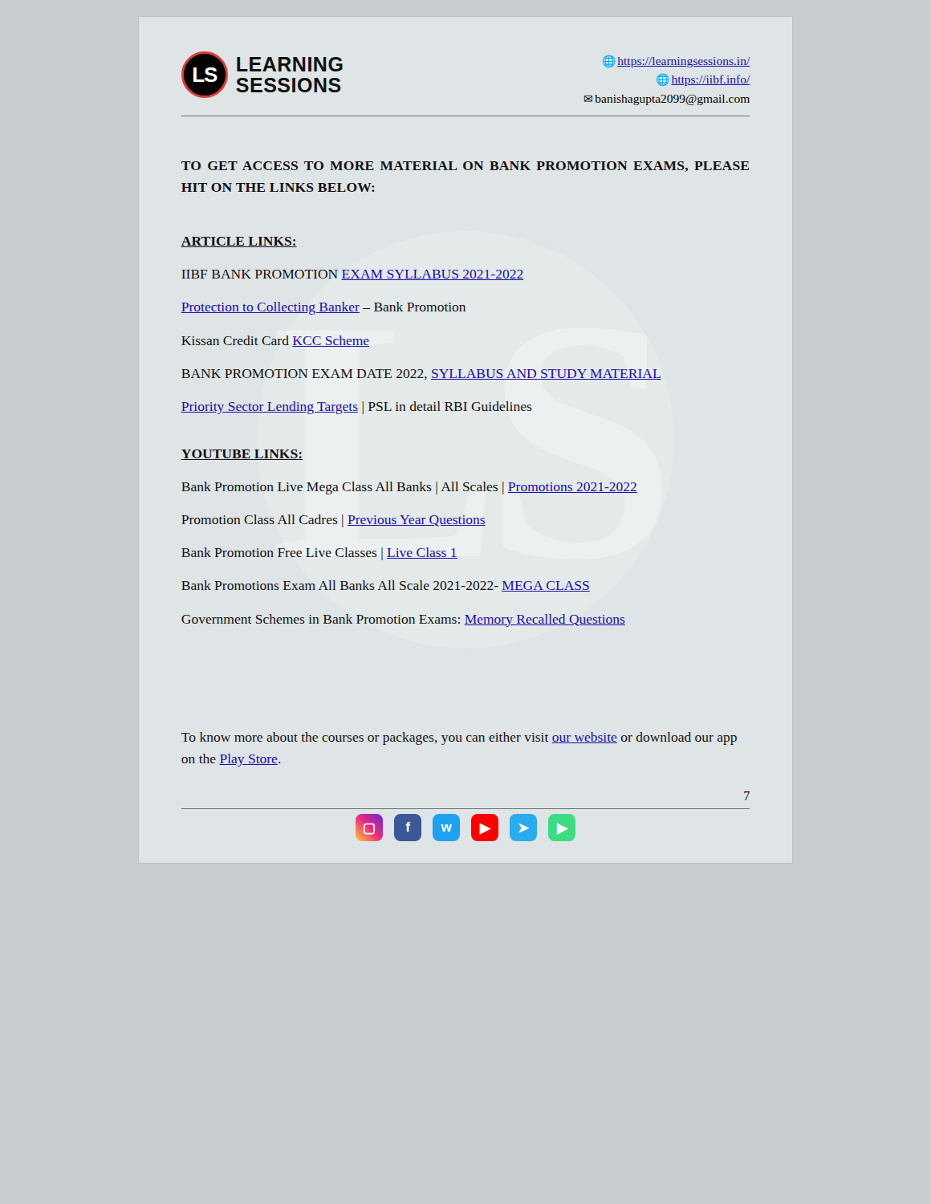LS
LS
LEARNING
SESSIONS
🌐https://learningsessions.in/
🌐https://iibf.info/
✉banishagupta2099@gmail.com
TO GET ACCESS TO MORE MATERIAL ON BANK PROMOTION EXAMS, PLEASE HIT ON THE LINKS BELOW:
ARTICLE LINKS:
IIBF BANK PROMOTION EXAM SYLLABUS 2021-2022
Protection to Collecting Banker – Bank Promotion
Kissan Credit Card KCC Scheme
BANK PROMOTION EXAM DATE 2022, SYLLABUS AND STUDY MATERIAL
Priority Sector Lending Targets | PSL in detail RBI Guidelines
YOUTUBE LINKS:
Bank Promotion Live Mega Class All Banks | All Scales | Promotions 2021-2022
Promotion Class All Cadres | Previous Year Questions
Bank Promotion Free Live Classes | Live Class 1
Bank Promotions Exam All Banks All Scale 2021-2022- MEGA CLASS
Government Schemes in Bank Promotion Exams: Memory Recalled Questions
To know more about the courses or packages, you can either visit our website or download our app on the Play Store.
7
▢ f w ▶ ➤ ▶